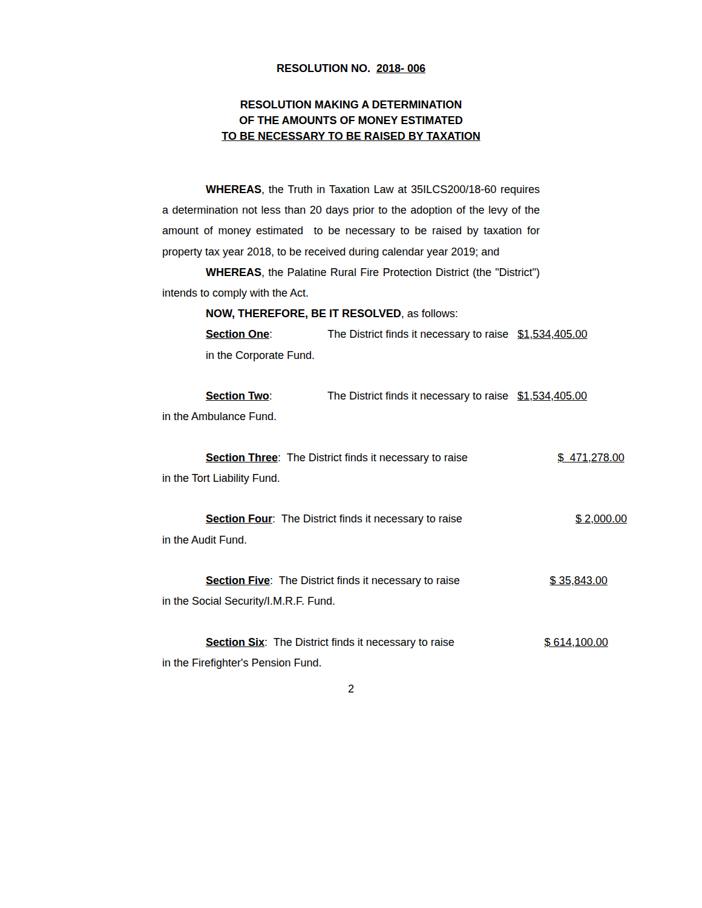RESOLUTION NO. 2018- 006
RESOLUTION MAKING A DETERMINATION
OF THE AMOUNTS OF MONEY ESTIMATED
TO BE NECESSARY TO BE RAISED BY TAXATION
WHEREAS, the Truth in Taxation Law at 35ILCS200/18-60 requires a determination not less than 20 days prior to the adoption of the levy of the amount of money estimated to be necessary to be raised by taxation for property tax year 2018, to be received during calendar year 2019; and
WHEREAS, the Palatine Rural Fire Protection District (the "District") intends to comply with the Act.
NOW, THEREFORE, BE IT RESOLVED, as follows:
Section One: The District finds it necessary to raise $1,534,405.00
in the Corporate Fund.
Section Two: The District finds it necessary to raise $1,534,405.00
in the Ambulance Fund.
Section Three: The District finds it necessary to raise $ 471,278.00
in the Tort Liability Fund.
Section Four: The District finds it necessary to raise $ 2,000.00
in the Audit Fund.
Section Five: The District finds it necessary to raise $ 35,843.00
in the Social Security/I.M.R.F. Fund.
Section Six: The District finds it necessary to raise $ 614,100.00
in the Firefighter's Pension Fund.
2